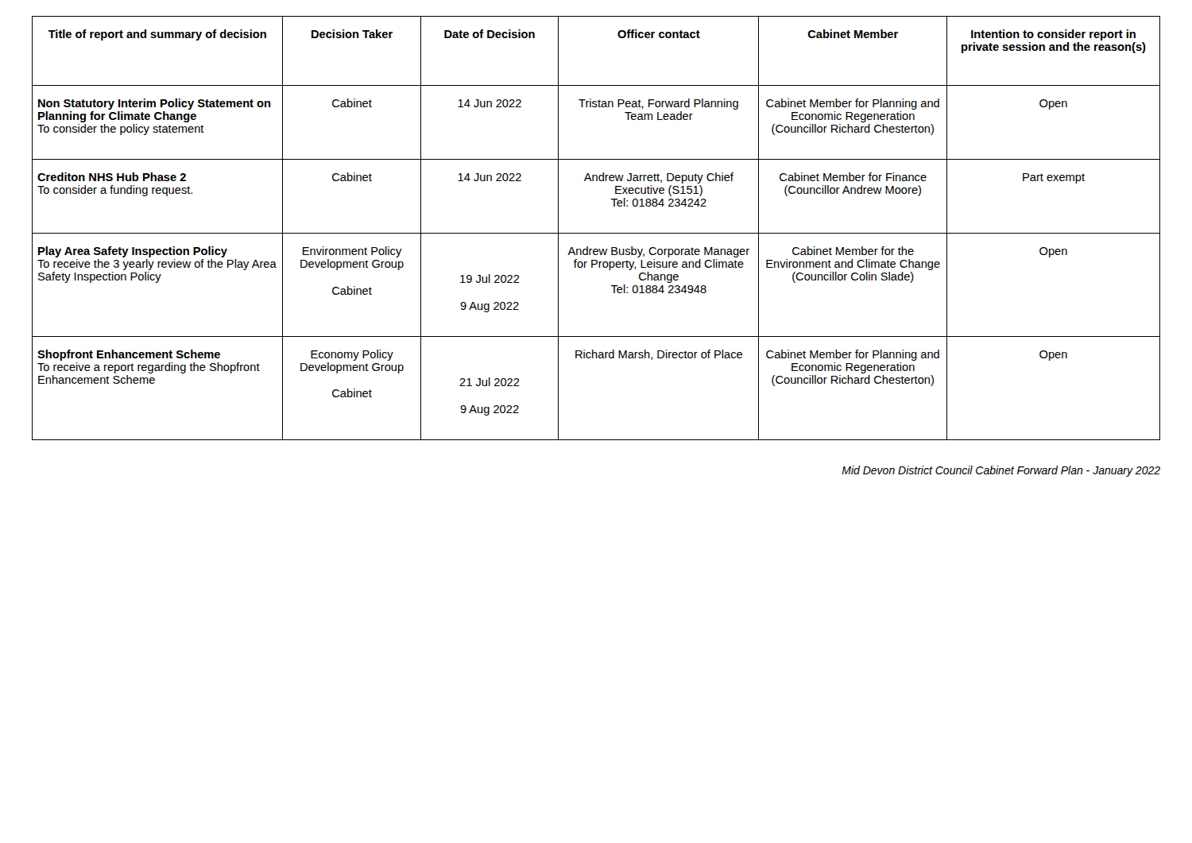| Title of report and summary of decision | Decision Taker | Date of Decision | Officer contact | Cabinet Member | Intention to consider report in private session and the reason(s) |
| --- | --- | --- | --- | --- | --- |
| Non Statutory Interim Policy Statement on Planning for Climate Change To consider the policy statement | Cabinet | 14 Jun 2022 | Tristan Peat, Forward Planning Team Leader | Cabinet Member for Planning and Economic Regeneration (Councillor Richard Chesterton) | Open |
| Crediton NHS Hub Phase 2 To consider a funding request. | Cabinet | 14 Jun 2022 | Andrew Jarrett, Deputy Chief Executive (S151) Tel: 01884 234242 | Cabinet Member for Finance (Councillor Andrew Moore) | Part exempt |
| Play Area Safety Inspection Policy To receive the 3 yearly review of the Play Area Safety Inspection Policy | Environment Policy Development Group Cabinet | 19 Jul 2022 9 Aug 2022 | Andrew Busby, Corporate Manager for Property, Leisure and Climate Change Tel: 01884 234948 | Cabinet Member for the Environment and Climate Change (Councillor Colin Slade) | Open |
| Shopfront Enhancement Scheme To receive a report regarding the Shopfront Enhancement Scheme | Economy Policy Development Group Cabinet | 21 Jul 2022 9 Aug 2022 | Richard Marsh, Director of Place | Cabinet Member for Planning and Economic Regeneration (Councillor Richard Chesterton) | Open |
Mid Devon District Council Cabinet Forward Plan - January 2022